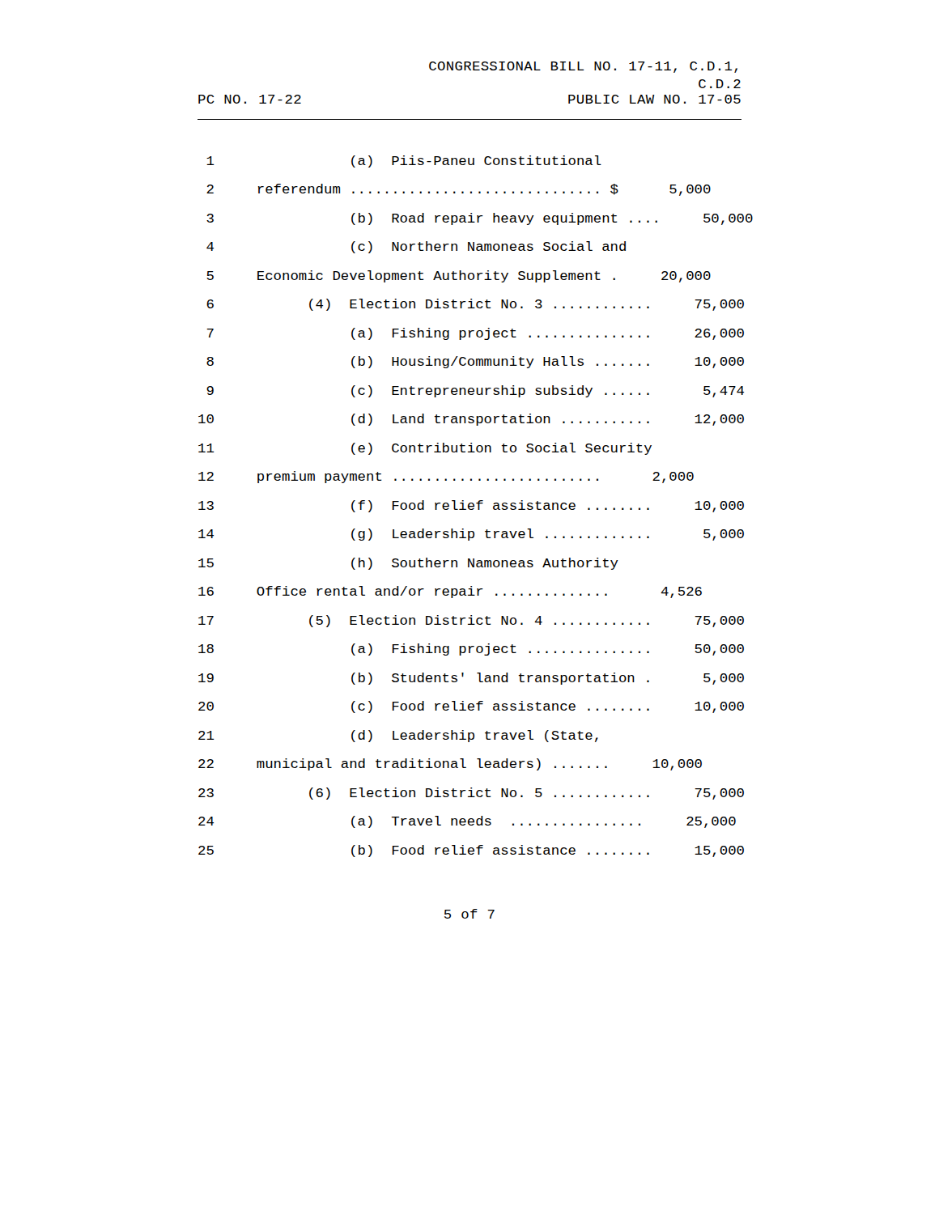CONGRESSIONAL BILL NO. 17-11, C.D.1,
C.D.2
PC NO. 17-22 PUBLIC LAW NO. 17-05
| 1 | (a) Piis-Paneu Constitutional |
| 2 | referendum .............................. $ 5,000 |
| 3 | (b) Road repair heavy equipment .... 50,000 |
| 4 | (c) Northern Namoneas Social and |
| 5 | Economic Development Authority Supplement . 20,000 |
| 6 | (4) Election District No. 3 ............ 75,000 |
| 7 | (a) Fishing project ............... 26,000 |
| 8 | (b) Housing/Community Halls ....... 10,000 |
| 9 | (c) Entrepreneurship subsidy ...... 5,474 |
| 10 | (d) Land transportation ........... 12,000 |
| 11 | (e) Contribution to Social Security |
| 12 | premium payment ......................... 2,000 |
| 13 | (f) Food relief assistance ........ 10,000 |
| 14 | (g) Leadership travel ............. 5,000 |
| 15 | (h) Southern Namoneas Authority |
| 16 | Office rental and/or repair .............. 4,526 |
| 17 | (5) Election District No. 4 ............ 75,000 |
| 18 | (a) Fishing project ............... 50,000 |
| 19 | (b) Students' land transportation . 5,000 |
| 20 | (c) Food relief assistance ........ 10,000 |
| 21 | (d) Leadership travel (State, |
| 22 | municipal and traditional leaders) ....... 10,000 |
| 23 | (6) Election District No. 5 ............ 75,000 |
| 24 | (a) Travel needs ................ 25,000 |
| 25 | (b) Food relief assistance ........ 15,000 |
5 of 7